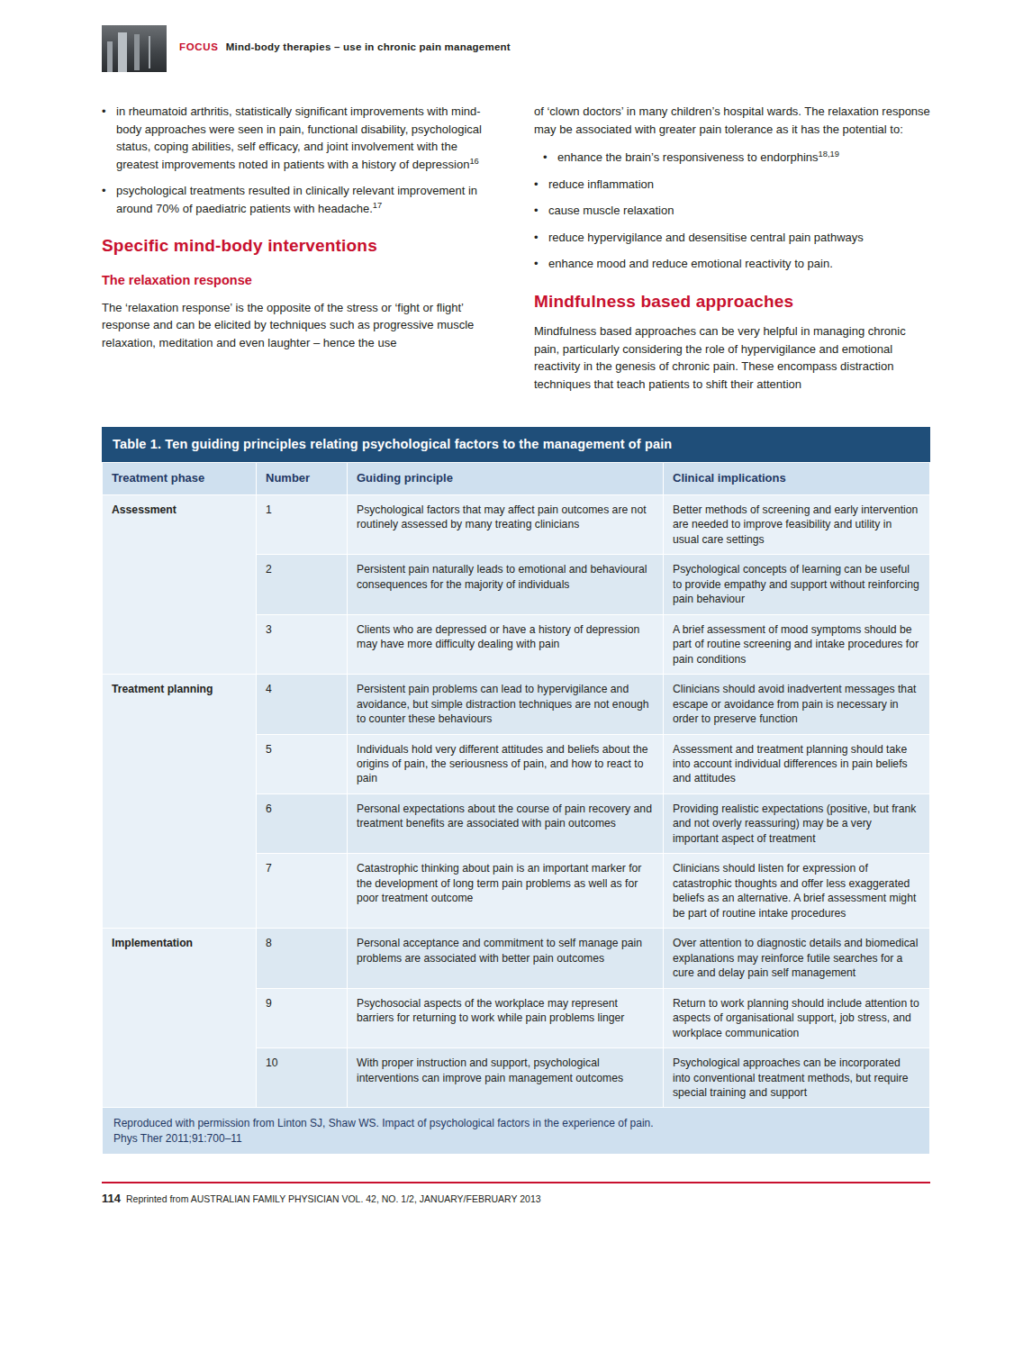FOCUS Mind-body therapies – use in chronic pain management
in rheumatoid arthritis, statistically significant improvements with mind-body approaches were seen in pain, functional disability, psychological status, coping abilities, self efficacy, and joint involvement with the greatest improvements noted in patients with a history of depression16
psychological treatments resulted in clinically relevant improvement in around 70% of paediatric patients with headache.17
Specific mind-body interventions
The relaxation response
The ‘relaxation response’ is the opposite of the stress or ‘fight or flight’ response and can be elicited by techniques such as progressive muscle relaxation, meditation and even laughter – hence the use
of ‘clown doctors’ in many children’s hospital wards. The relaxation response may be associated with greater pain tolerance as it has the potential to:
enhance the brain’s responsiveness to endorphins18,19
reduce inflammation
cause muscle relaxation
reduce hypervigilance and desensitise central pain pathways
enhance mood and reduce emotional reactivity to pain.
Mindfulness based approaches
Mindfulness based approaches can be very helpful in managing chronic pain, particularly considering the role of hypervigilance and emotional reactivity in the genesis of chronic pain. These encompass distraction techniques that teach patients to shift their attention
Table 1. Ten guiding principles relating psychological factors to the management of pain
| Treatment phase | Number | Guiding principle | Clinical implications |
| --- | --- | --- | --- |
| Assessment | 1 | Psychological factors that may affect pain outcomes are not routinely assessed by many treating clinicians | Better methods of screening and early intervention are needed to improve feasibility and utility in usual care settings |
| 2 | Persistent pain naturally leads to emotional and behavioural consequences for the majority of individuals | Psychological concepts of learning can be useful to provide empathy and support without reinforcing pain behaviour |
| 3 | Clients who are depressed or have a history of depression may have more difficulty dealing with pain | A brief assessment of mood symptoms should be part of routine screening and intake procedures for pain conditions |
| Treatment planning | 4 | Persistent pain problems can lead to hypervigilance and avoidance, but simple distraction techniques are not enough to counter these behaviours | Clinicians should avoid inadvertent messages that escape or avoidance from pain is necessary in order to preserve function |
| 5 | Individuals hold very different attitudes and beliefs about the origins of pain, the seriousness of pain, and how to react to pain | Assessment and treatment planning should take into account individual differences in pain beliefs and attitudes |
| 6 | Personal expectations about the course of pain recovery and treatment benefits are associated with pain outcomes | Providing realistic expectations (positive, but frank and not overly reassuring) may be a very important aspect of treatment |
| 7 | Catastrophic thinking about pain is an important marker for the development of long term pain problems as well as for poor treatment outcome | Clinicians should listen for expression of catastrophic thoughts and offer less exaggerated beliefs as an alternative. A brief assessment might be part of routine intake procedures |
| Implementation | 8 | Personal acceptance and commitment to self manage pain problems are associated with better pain outcomes | Over attention to diagnostic details and biomedical explanations may reinforce futile searches for a cure and delay pain self management |
| 9 | Psychosocial aspects of the workplace may represent barriers for returning to work while pain problems linger | Return to work planning should include attention to aspects of organisational support, job stress, and workplace communication |
| 10 | With proper instruction and support, psychological interventions can improve pain management outcomes | Psychological approaches can be incorporated into conventional treatment methods, but require special training and support |
| Reproduced with permission from Linton SJ, Shaw WS. Impact of psychological factors in the experience of pain. Phys Ther 2011;91:700–11 |
114 Reprinted from AUSTRALIAN FAMILY PHYSICIAN VOL. 42, NO. 1/2, JANUARY/FEBRUARY 2013